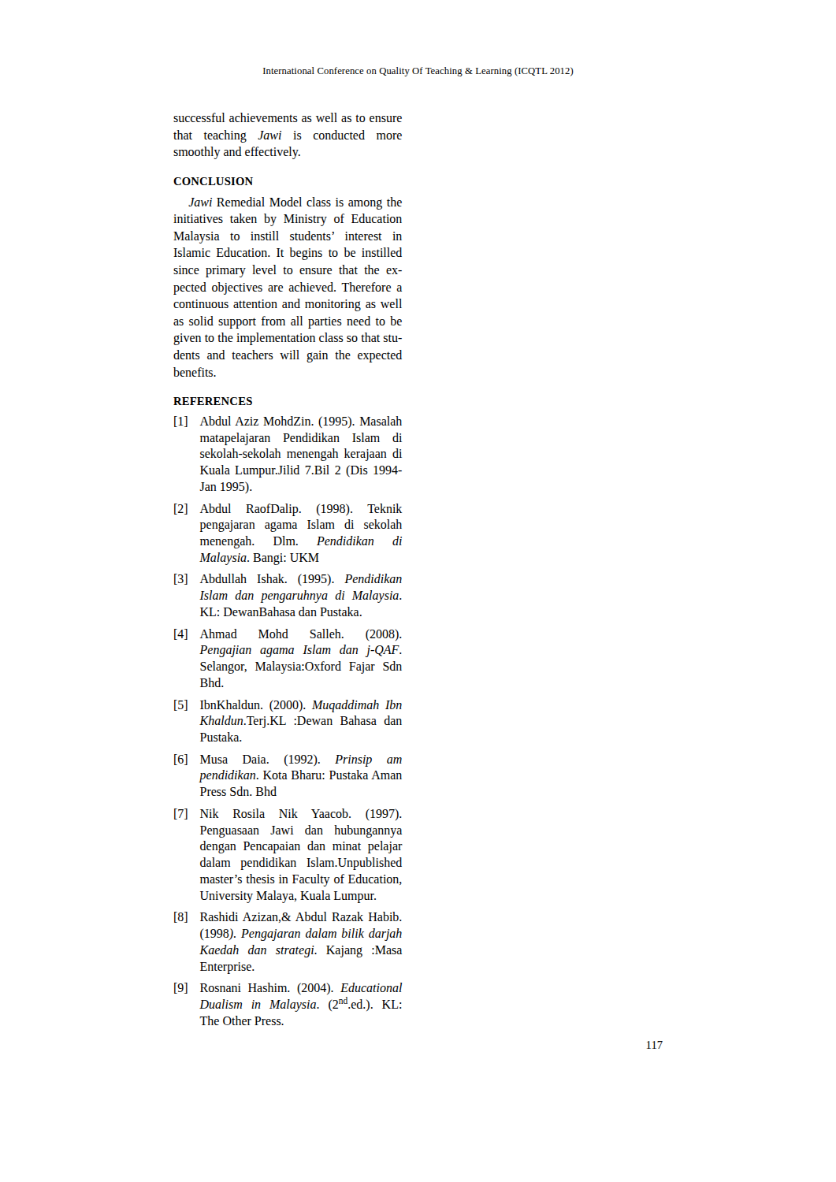International Conference on Quality Of Teaching & Learning (ICQTL 2012)
successful achievements as well as to ensure that teaching Jawi is conducted more smoothly and effectively.
Conclusion
Jawi Remedial Model class is among the initiatives taken by Ministry of Education Malaysia to instill students’ interest in Islamic Education. It begins to be instilled since primary level to ensure that the expected objectives are achieved. Therefore a continuous attention and monitoring as well as solid support from all parties need to be given to the implementation class so that students and teachers will gain the expected benefits.
References
[1] Abdul Aziz MohdZin. (1995). Masalah matapelajaran Pendidikan Islam di sekolah-sekolah menengah kerajaan di Kuala Lumpur.Jilid 7.Bil 2 (Dis 1994-Jan 1995).
[2] Abdul RaofDalip. (1998). Teknik pengajaran agama Islam di sekolah menengah. Dlm. Pendidikan di Malaysia. Bangi: UKM
[3] Abdullah Ishak. (1995). Pendidikan Islam dan pengaruhnya di Malaysia. KL: DewanBahasa dan Pustaka.
[4] Ahmad Mohd Salleh. (2008). Pengajian agama Islam dan j-QAF. Selangor, Malaysia:Oxford Fajar Sdn Bhd.
[5] IbnKhaldun. (2000). Muqaddimah Ibn Khaldun.Terj.KL :Dewan Bahasa dan Pustaka.
[6] Musa Daia. (1992). Prinsip am pendidikan. Kota Bharu: Pustaka Aman Press Sdn. Bhd
[7] Nik Rosila Nik Yaacob. (1997). Penguasaan Jawi dan hubungannya dengan Pencapaian dan minat pelajar dalam pendidikan Islam.Unpublished master’s thesis in Faculty of Education, University Malaya, Kuala Lumpur.
[8] Rashidi Azizan,& Abdul Razak Habib. (1998). Pengajaran dalam bilik darjah Kaedah dan strategi. Kajang :Masa Enterprise.
[9] Rosnani Hashim. (2004). Educational Dualism in Malaysia. (2nd.ed.). KL: The Other Press.
117